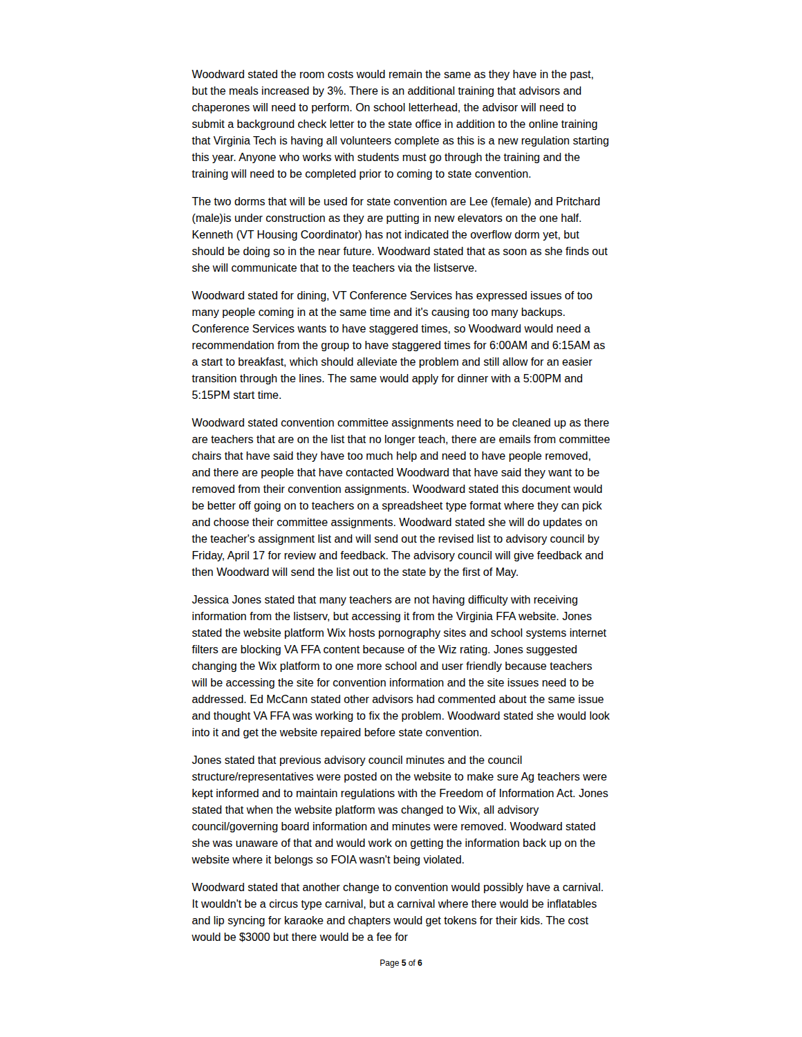Woodward stated the room costs would remain the same as they have in the past, but the meals increased by 3%. There is an additional training that advisors and chaperones will need to perform. On school letterhead, the advisor will need to submit a background check letter to the state office in addition to the online training that Virginia Tech is having all volunteers complete as this is a new regulation starting this year. Anyone who works with students must go through the training and the training will need to be completed prior to coming to state convention.
The two dorms that will be used for state convention are Lee (female) and Pritchard (male)is under construction as they are putting in new elevators on the one half. Kenneth (VT Housing Coordinator) has not indicated the overflow dorm yet, but should be doing so in the near future. Woodward stated that as soon as she finds out she will communicate that to the teachers via the listserve.
Woodward stated for dining, VT Conference Services has expressed issues of too many people coming in at the same time and it's causing too many backups. Conference Services wants to have staggered times, so Woodward would need a recommendation from the group to have staggered times for 6:00AM and 6:15AM as a start to breakfast, which should alleviate the problem and still allow for an easier transition through the lines. The same would apply for dinner with a 5:00PM and 5:15PM start time.
Woodward stated convention committee assignments need to be cleaned up as there are teachers that are on the list that no longer teach, there are emails from committee chairs that have said they have too much help and need to have people removed, and there are people that have contacted Woodward that have said they want to be removed from their convention assignments. Woodward stated this document would be better off going on to teachers on a spreadsheet type format where they can pick and choose their committee assignments. Woodward stated she will do updates on the teacher's assignment list and will send out the revised list to advisory council by Friday, April 17 for review and feedback. The advisory council will give feedback and then Woodward will send the list out to the state by the first of May.
Jessica Jones stated that many teachers are not having difficulty with receiving information from the listserv, but accessing it from the Virginia FFA website. Jones stated the website platform Wix hosts pornography sites and school systems internet filters are blocking VA FFA content because of the Wiz rating. Jones suggested changing the Wix platform to one more school and user friendly because teachers will be accessing the site for convention information and the site issues need to be addressed. Ed McCann stated other advisors had commented about the same issue and thought VA FFA was working to fix the problem. Woodward stated she would look into it and get the website repaired before state convention.
Jones stated that previous advisory council minutes and the council structure/representatives were posted on the website to make sure Ag teachers were kept informed and to maintain regulations with the Freedom of Information Act. Jones stated that when the website platform was changed to Wix, all advisory council/governing board information and minutes were removed. Woodward stated she was unaware of that and would work on getting the information back up on the website where it belongs so FOIA wasn't being violated.
Woodward stated that another change to convention would possibly have a carnival. It wouldn't be a circus type carnival, but a carnival where there would be inflatables and lip syncing for karaoke and chapters would get tokens for their kids. The cost would be $3000 but there would be a fee for
Page 5 of 6